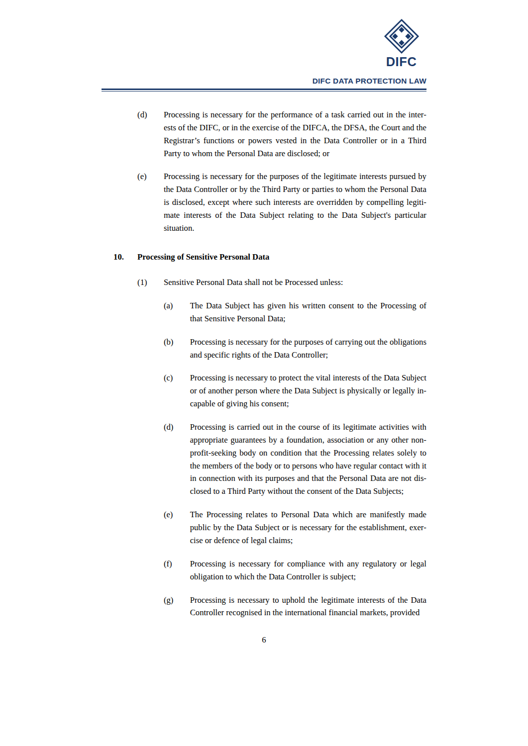DIFC
DIFC DATA PROTECTION LAW
(d)
Processing is necessary for the performance of a task carried out in the interests of the DIFC, or in the exercise of the DIFCA, the DFSA, the Court and the Registrar’s functions or powers vested in the Data Controller or in a Third Party to whom the Personal Data are disclosed; or
(e)
Processing is necessary for the purposes of the legitimate interests pursued by the Data Controller or by the Third Party or parties to whom the Personal Data is disclosed, except where such interests are overridden by compelling legitimate interests of the Data Subject relating to the Data Subject's particular situation.
10.
Processing of Sensitive Personal Data
(1)
Sensitive Personal Data shall not be Processed unless:
(a)
The Data Subject has given his written consent to the Processing of that Sensitive Personal Data;
(b)
Processing is necessary for the purposes of carrying out the obligations and specific rights of the Data Controller;
(c)
Processing is necessary to protect the vital interests of the Data Subject or of another person where the Data Subject is physically or legally incapable of giving his consent;
(d)
Processing is carried out in the course of its legitimate activities with appropriate guarantees by a foundation, association or any other non-profit-seeking body on condition that the Processing relates solely to the members of the body or to persons who have regular contact with it in connection with its purposes and that the Personal Data are not disclosed to a Third Party without the consent of the Data Subjects;
(e)
The Processing relates to Personal Data which are manifestly made public by the Data Subject or is necessary for the establishment, exercise or defence of legal claims;
(f)
Processing is necessary for compliance with any regulatory or legal obligation to which the Data Controller is subject;
(g)
Processing is necessary to uphold the legitimate interests of the Data Controller recognised in the international financial markets, provided
6